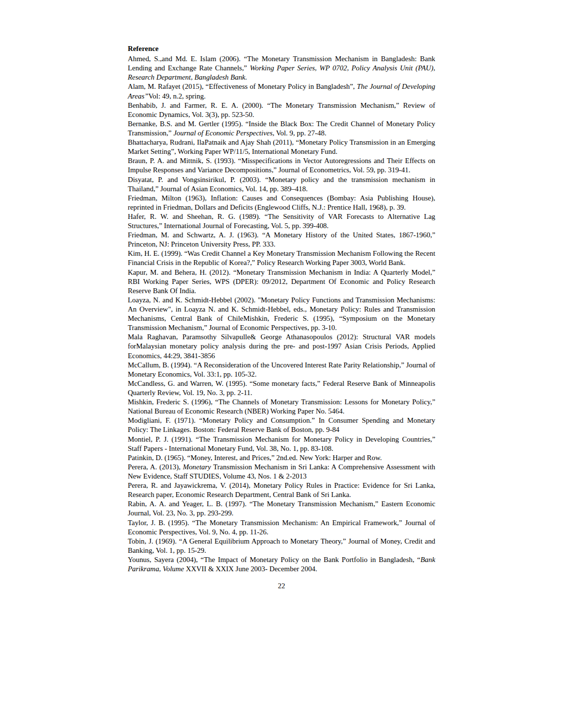Reference
Ahmed, S.,and Md. E. Islam (2006). “The Monetary Transmission Mechanism in Bangladesh: Bank Lending and Exchange Rate Channels,” Working Paper Series, WP 0702, Policy Analysis Unit (PAU), Research Department, Bangladesh Bank.
Alam, M. Rafayet (2015), “Effectiveness of Monetary Policy in Bangladesh”, The Journal of Developing Areas”Vol: 49, n.2, spring.
Benhabib, J. and Farmer, R. E. A. (2000). “The Monetary Transmission Mechanism,” Review of Economic Dynamics, Vol. 3(3), pp. 523-50.
Bernanke, B.S. and M. Gertler (1995). “Inside the Black Box: The Credit Channel of Monetary Policy Transmission,” Journal of Economic Perspectives, Vol. 9, pp. 27-48.
Bhattacharya, Rudrani, IlaPatnaik and Ajay Shah (2011), “Monetary Policy Transmission in an Emerging Market Setting”, Working Paper WP/11/5, International Monetary Fund.
Braun, P. A. and Mittnik, S. (1993). “Misspecifications in Vector Autoregressions and Their Effects on Impulse Responses and Variance Decompositions,” Journal of Econometrics, Vol. 59, pp. 319-41.
Disyatat, P. and Vongsinsirikul, P. (2003). “Monetary policy and the transmission mechanism in Thailand,” Journal of Asian Economics, Vol. 14, pp. 389–418.
Friedman, Milton (1963), Inflation: Causes and Consequences (Bombay: Asia Publishing House), reprinted in Friedman, Dollars and Deficits (Englewood Cliffs, N.J.: Prentice Hall, 1968), p. 39.
Hafer, R. W. and Sheehan, R. G. (1989). “The Sensitivity of VAR Forecasts to Alternative Lag Structures,” International Journal of Forecasting, Vol. 5, pp. 399-408.
Friedman, M. and Schwartz, A. J. (1963). “A Monetary History of the United States, 1867-1960,” Princeton, NJ: Princeton University Press, PP. 333.
Kim, H. E. (1999). “Was Credit Channel a Key Monetary Transmission Mechanism Following the Recent Financial Crisis in the Republic of Korea?,” Policy Research Working Paper 3003, World Bank.
Kapur, M. and Behera, H. (2012). “Monetary Transmission Mechanism in India: A Quarterly Model,” RBI Working Paper Series, WPS (DPER): 09/2012, Department Of Economic and Policy Research Reserve Bank Of India.
Loayza, N. and K. Schmidt-Hebbel (2002). "Monetary Policy Functions and Transmission Mechanisms: An Overview", in Loayza N. and K. Schmidt-Hebbel, eds., Monetary Policy: Rules and Transmission Mechanisms, Central Bank of ChileMishkin, Frederic S. (1995), “Symposium on the Monetary Transmission Mechanism,” Journal of Economic Perspectives, pp. 3-10.
Mala Raghavan, Paramsothy Silvapulle& George Athanasopoulos (2012): Structural VAR models forMalaysian monetary policy analysis during the pre- and post-1997 Asian Crisis Periods, Applied Economics, 44:29, 3841-3856
McCallum, B. (1994). “A Reconsideration of the Uncovered Interest Rate Parity Relationship,” Journal of Monetary Economics, Vol. 33:1, pp. 105-32.
McCandless, G. and Warren, W. (1995). “Some monetary facts,” Federal Reserve Bank of Minneapolis Quarterly Review, Vol. 19, No. 3, pp. 2-11.
Mishkin, Frederic S. (1996), “The Channels of Monetary Transmission: Lessons for Monetary Policy,” National Bureau of Economic Research (NBER) Working Paper No. 5464.
Modigliani, F. (1971). “Monetary Policy and Consumption.” In Consumer Spending and Monetary Policy: The Linkages. Boston: Federal Reserve Bank of Boston, pp. 9-84
Montiel, P. J. (1991). “The Transmission Mechanism for Monetary Policy in Developing Countries,” Staff Papers - International Monetary Fund, Vol. 38, No. 1, pp. 83-108.
Patinkin, D. (1965). “Money, Interest, and Prices,” 2nd.ed. New York: Harper and Row.
Perera, A. (2013), Monetary Transmission Mechanism in Sri Lanka: A Comprehensive Assessment with New Evidence, Staff STUDIES, Volume 43, Nos. 1 & 2-2013
Perera, R. and Jayawickrema, V. (2014), Monetary Policy Rules in Practice: Evidence for Sri Lanka, Research paper, Economic Research Department, Central Bank of Sri Lanka.
Rabin, A. A. and Yeager, L. B. (1997). “The Monetary Transmission Mechanism,” Eastern Economic Journal, Vol. 23, No. 3, pp. 293-299.
Taylor, J. B. (1995). “The Monetary Transmission Mechanism: An Empirical Framework,” Journal of Economic Perspectives, Vol. 9, No. 4, pp. 11-26.
Tobin, J. (1969). “A General Equilibrium Approach to Monetary Theory,” Journal of Money, Credit and Banking, Vol. 1, pp. 15-29.
Younus, Sayera (2004), “The Impact of Monetary Policy on the Bank Portfolio in Bangladesh, “Bank Parikrama, Volume XXVII & XXIX June 2003- December 2004.
22